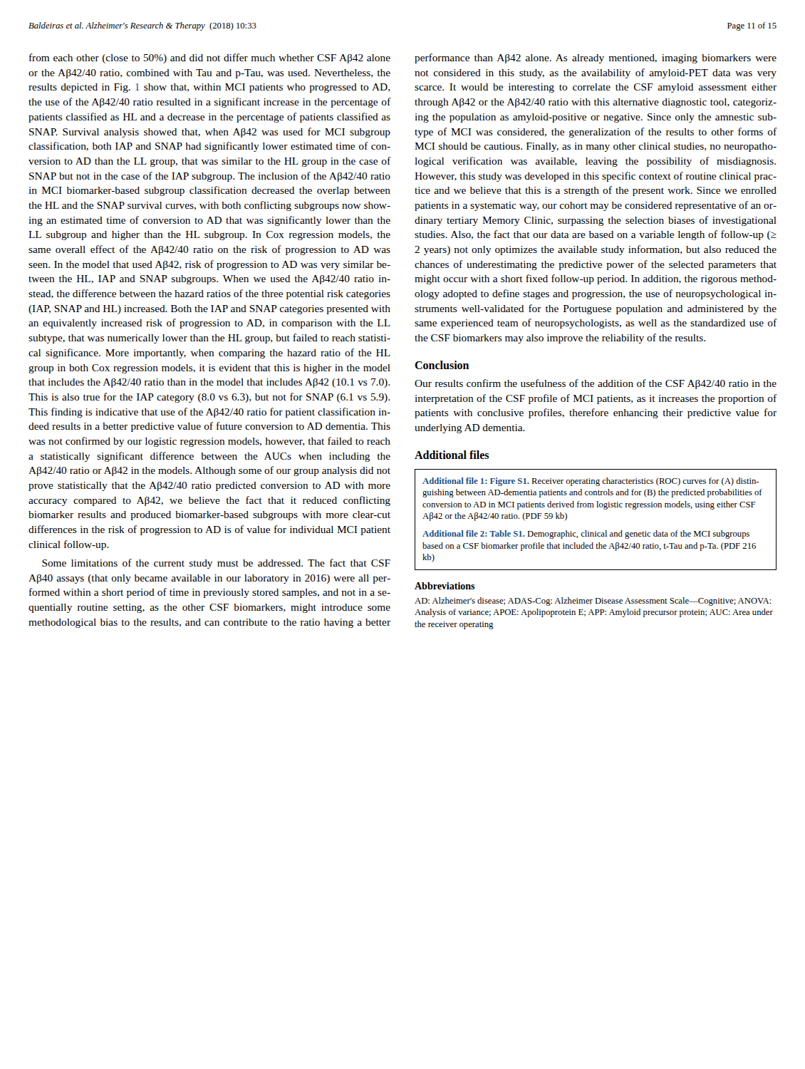Baldeiras et al. Alzheimer's Research & Therapy (2018) 10:33
Page 11 of 15
from each other (close to 50%) and did not differ much whether CSF Aβ42 alone or the Aβ42/40 ratio, combined with Tau and p-Tau, was used. Nevertheless, the results depicted in Fig. 1 show that, within MCI patients who progressed to AD, the use of the Aβ42/40 ratio resulted in a significant increase in the percentage of patients classified as HL and a decrease in the percentage of patients classified as SNAP. Survival analysis showed that, when Aβ42 was used for MCI subgroup classification, both IAP and SNAP had significantly lower estimated time of conversion to AD than the LL group, that was similar to the HL group in the case of SNAP but not in the case of the IAP subgroup. The inclusion of the Aβ42/40 ratio in MCI biomarker-based subgroup classification decreased the overlap between the HL and the SNAP survival curves, with both conflicting subgroups now showing an estimated time of conversion to AD that was significantly lower than the LL subgroup and higher than the HL subgroup. In Cox regression models, the same overall effect of the Aβ42/40 ratio on the risk of progression to AD was seen. In the model that used Aβ42, risk of progression to AD was very similar between the HL, IAP and SNAP subgroups. When we used the Aβ42/40 ratio instead, the difference between the hazard ratios of the three potential risk categories (IAP, SNAP and HL) increased. Both the IAP and SNAP categories presented with an equivalently increased risk of progression to AD, in comparison with the LL subtype, that was numerically lower than the HL group, but failed to reach statistical significance. More importantly, when comparing the hazard ratio of the HL group in both Cox regression models, it is evident that this is higher in the model that includes the Aβ42/40 ratio than in the model that includes Aβ42 (10.1 vs 7.0). This is also true for the IAP category (8.0 vs 6.3), but not for SNAP (6.1 vs 5.9). This finding is indicative that use of the Aβ42/40 ratio for patient classification indeed results in a better predictive value of future conversion to AD dementia. This was not confirmed by our logistic regression models, however, that failed to reach a statistically significant difference between the AUCs when including the Aβ42/40 ratio or Aβ42 in the models. Although some of our group analysis did not prove statistically that the Aβ42/40 ratio predicted conversion to AD with more accuracy compared to Aβ42, we believe the fact that it reduced conflicting biomarker results and produced biomarker-based subgroups with more clear-cut differences in the risk of progression to AD is of value for individual MCI patient clinical follow-up.
Some limitations of the current study must be addressed. The fact that CSF Aβ40 assays (that only became available in our laboratory in 2016) were all performed within a short period of time in previously stored samples, and not in a sequentially routine setting, as the other CSF biomarkers, might introduce some methodological bias to the results, and can contribute to the ratio having a better performance than Aβ42 alone. As already mentioned, imaging biomarkers were not considered in this study, as the availability of amyloid-PET data was very scarce. It would be interesting to correlate the CSF amyloid assessment either through Aβ42 or the Aβ42/40 ratio with this alternative diagnostic tool, categorizing the population as amyloid-positive or negative. Since only the amnestic subtype of MCI was considered, the generalization of the results to other forms of MCI should be cautious. Finally, as in many other clinical studies, no neuropathological verification was available, leaving the possibility of misdiagnosis. However, this study was developed in this specific context of routine clinical practice and we believe that this is a strength of the present work. Since we enrolled patients in a systematic way, our cohort may be considered representative of an ordinary tertiary Memory Clinic, surpassing the selection biases of investigational studies. Also, the fact that our data are based on a variable length of follow-up (≥ 2 years) not only optimizes the available study information, but also reduced the chances of underestimating the predictive power of the selected parameters that might occur with a short fixed follow-up period. In addition, the rigorous methodology adopted to define stages and progression, the use of neuropsychological instruments well-validated for the Portuguese population and administered by the same experienced team of neuropsychologists, as well as the standardized use of the CSF biomarkers may also improve the reliability of the results.
Conclusion
Our results confirm the usefulness of the addition of the CSF Aβ42/40 ratio in the interpretation of the CSF profile of MCI patients, as it increases the proportion of patients with conclusive profiles, therefore enhancing their predictive value for underlying AD dementia.
Additional files
Additional file 1: Figure S1. Receiver operating characteristics (ROC) curves for (A) distinguishing between AD-dementia patients and controls and for (B) the predicted probabilities of conversion to AD in MCI patients derived from logistic regression models, using either CSF Aβ42 or the Aβ42/40 ratio. (PDF 59 kb)
Additional file 2: Table S1. Demographic, clinical and genetic data of the MCI subgroups based on a CSF biomarker profile that included the Aβ42/40 ratio, t-Tau and p-Ta. (PDF 216 kb)
Abbreviations
AD: Alzheimer's disease; ADAS-Cog: Alzheimer Disease Assessment Scale—Cognitive; ANOVA: Analysis of variance; APOE: Apolipoprotein E; APP: Amyloid precursor protein; AUC: Area under the receiver operating